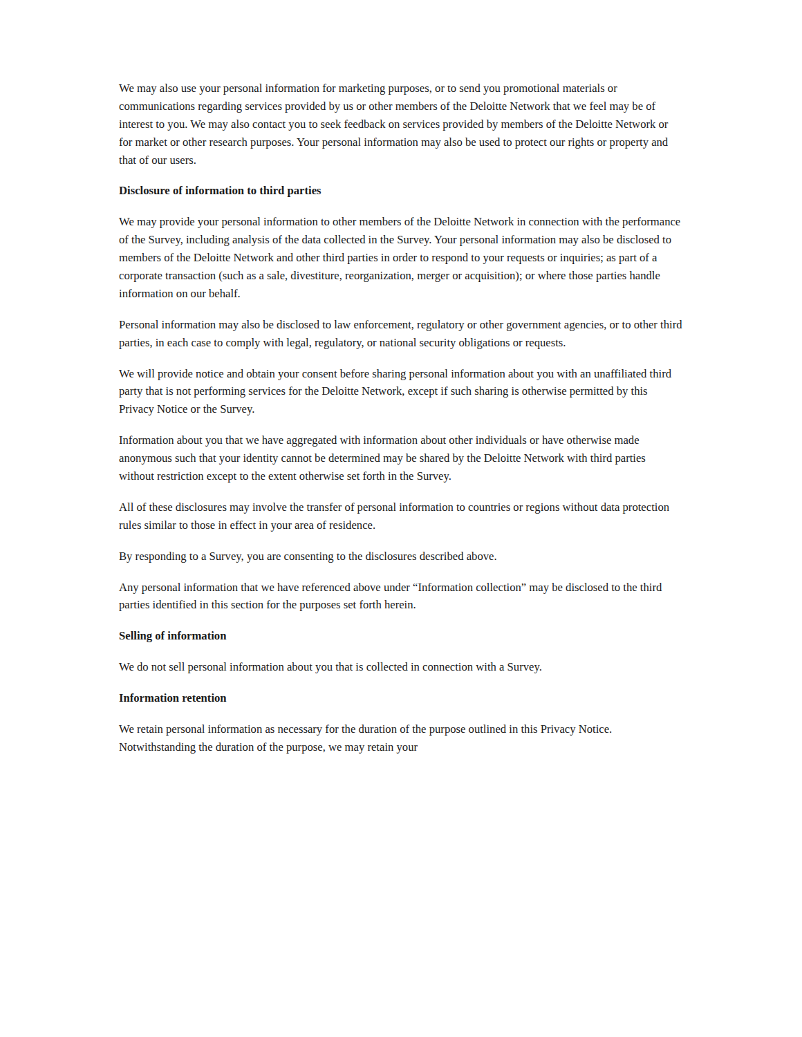We may also use your personal information for marketing purposes, or to send you promotional materials or communications regarding services provided by us or other members of the Deloitte Network that we feel may be of interest to you. We may also contact you to seek feedback on services provided by members of the Deloitte Network or for market or other research purposes. Your personal information may also be used to protect our rights or property and that of our users.
Disclosure of information to third parties
We may provide your personal information to other members of the Deloitte Network in connection with the performance of the Survey, including analysis of the data collected in the Survey. Your personal information may also be disclosed to members of the Deloitte Network and other third parties in order to respond to your requests or inquiries; as part of a corporate transaction (such as a sale, divestiture, reorganization, merger or acquisition); or where those parties handle information on our behalf.
Personal information may also be disclosed to law enforcement, regulatory or other government agencies, or to other third parties, in each case to comply with legal, regulatory, or national security obligations or requests.
We will provide notice and obtain your consent before sharing personal information about you with an unaffiliated third party that is not performing services for the Deloitte Network, except if such sharing is otherwise permitted by this Privacy Notice or the Survey.
Information about you that we have aggregated with information about other individuals or have otherwise made anonymous such that your identity cannot be determined may be shared by the Deloitte Network with third parties without restriction except to the extent otherwise set forth in the Survey.
All of these disclosures may involve the transfer of personal information to countries or regions without data protection rules similar to those in effect in your area of residence.
By responding to a Survey, you are consenting to the disclosures described above.
Any personal information that we have referenced above under “Information collection” may be disclosed to the third parties identified in this section for the purposes set forth herein.
Selling of information
We do not sell personal information about you that is collected in connection with a Survey.
Information retention
We retain personal information as necessary for the duration of the purpose outlined in this Privacy Notice. Notwithstanding the duration of the purpose, we may retain your